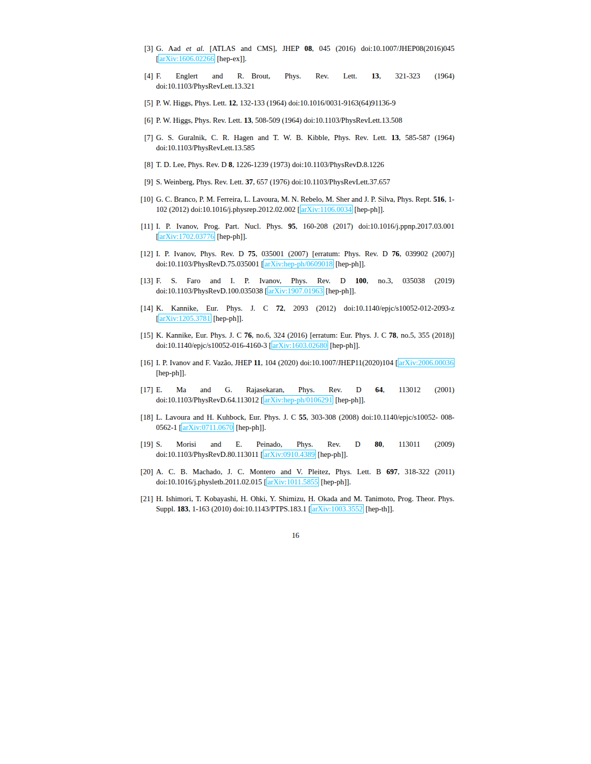[3] G. Aad et al. [ATLAS and CMS], JHEP 08, 045 (2016) doi:10.1007/JHEP08(2016)045 [arXiv:1606.02266 [hep-ex]].
[4] F. Englert and R. Brout, Phys. Rev. Lett. 13, 321-323 (1964) doi:10.1103/PhysRevLett.13.321
[5] P. W. Higgs, Phys. Lett. 12, 132-133 (1964) doi:10.1016/0031-9163(64)91136-9
[6] P. W. Higgs, Phys. Rev. Lett. 13, 508-509 (1964) doi:10.1103/PhysRevLett.13.508
[7] G. S. Guralnik, C. R. Hagen and T. W. B. Kibble, Phys. Rev. Lett. 13, 585-587 (1964) doi:10.1103/PhysRevLett.13.585
[8] T. D. Lee, Phys. Rev. D 8, 1226-1239 (1973) doi:10.1103/PhysRevD.8.1226
[9] S. Weinberg, Phys. Rev. Lett. 37, 657 (1976) doi:10.1103/PhysRevLett.37.657
[10] G. C. Branco, P. M. Ferreira, L. Lavoura, M. N. Rebelo, M. Sher and J. P. Silva, Phys. Rept. 516, 1-102 (2012) doi:10.1016/j.physrep.2012.02.002 [arXiv:1106.0034 [hep-ph]].
[11] I. P. Ivanov, Prog. Part. Nucl. Phys. 95, 160-208 (2017) doi:10.1016/j.ppnp.2017.03.001 [arXiv:1702.03776 [hep-ph]].
[12] I. P. Ivanov, Phys. Rev. D 75, 035001 (2007) [erratum: Phys. Rev. D 76, 039902 (2007)] doi:10.1103/PhysRevD.75.035001 [arXiv:hep-ph/0609018 [hep-ph]].
[13] F. S. Faro and I. P. Ivanov, Phys. Rev. D 100, no.3, 035038 (2019) doi:10.1103/PhysRevD.100.035038 [arXiv:1907.01963 [hep-ph]].
[14] K. Kannike, Eur. Phys. J. C 72, 2093 (2012) doi:10.1140/epjc/s10052-012-2093-z [arXiv:1205.3781 [hep-ph]].
[15] K. Kannike, Eur. Phys. J. C 76, no.6, 324 (2016) [erratum: Eur. Phys. J. C 78, no.5, 355 (2018)] doi:10.1140/epjc/s10052-016-4160-3 [arXiv:1603.02680 [hep-ph]].
[16] I. P. Ivanov and F. Vazão, JHEP 11, 104 (2020) doi:10.1007/JHEP11(2020)104 [arXiv:2006.00036 [hep-ph]].
[17] E. Ma and G. Rajasekaran, Phys. Rev. D 64, 113012 (2001) doi:10.1103/PhysRevD.64.113012 [arXiv:hep-ph/0106291 [hep-ph]].
[18] L. Lavoura and H. Kuhbock, Eur. Phys. J. C 55, 303-308 (2008) doi:10.1140/epjc/s10052- 008-0562-1 [arXiv:0711.0670 [hep-ph]].
[19] S. Morisi and E. Peinado, Phys. Rev. D 80, 113011 (2009) doi:10.1103/PhysRevD.80.113011 [arXiv:0910.4389 [hep-ph]].
[20] A. C. B. Machado, J. C. Montero and V. Pleitez, Phys. Lett. B 697, 318-322 (2011) doi:10.1016/j.physletb.2011.02.015 [arXiv:1011.5855 [hep-ph]].
[21] H. Ishimori, T. Kobayashi, H. Ohki, Y. Shimizu, H. Okada and M. Tanimoto, Prog. Theor. Phys. Suppl. 183, 1-163 (2010) doi:10.1143/PTPS.183.1 [arXiv:1003.3552 [hep-th]].
16